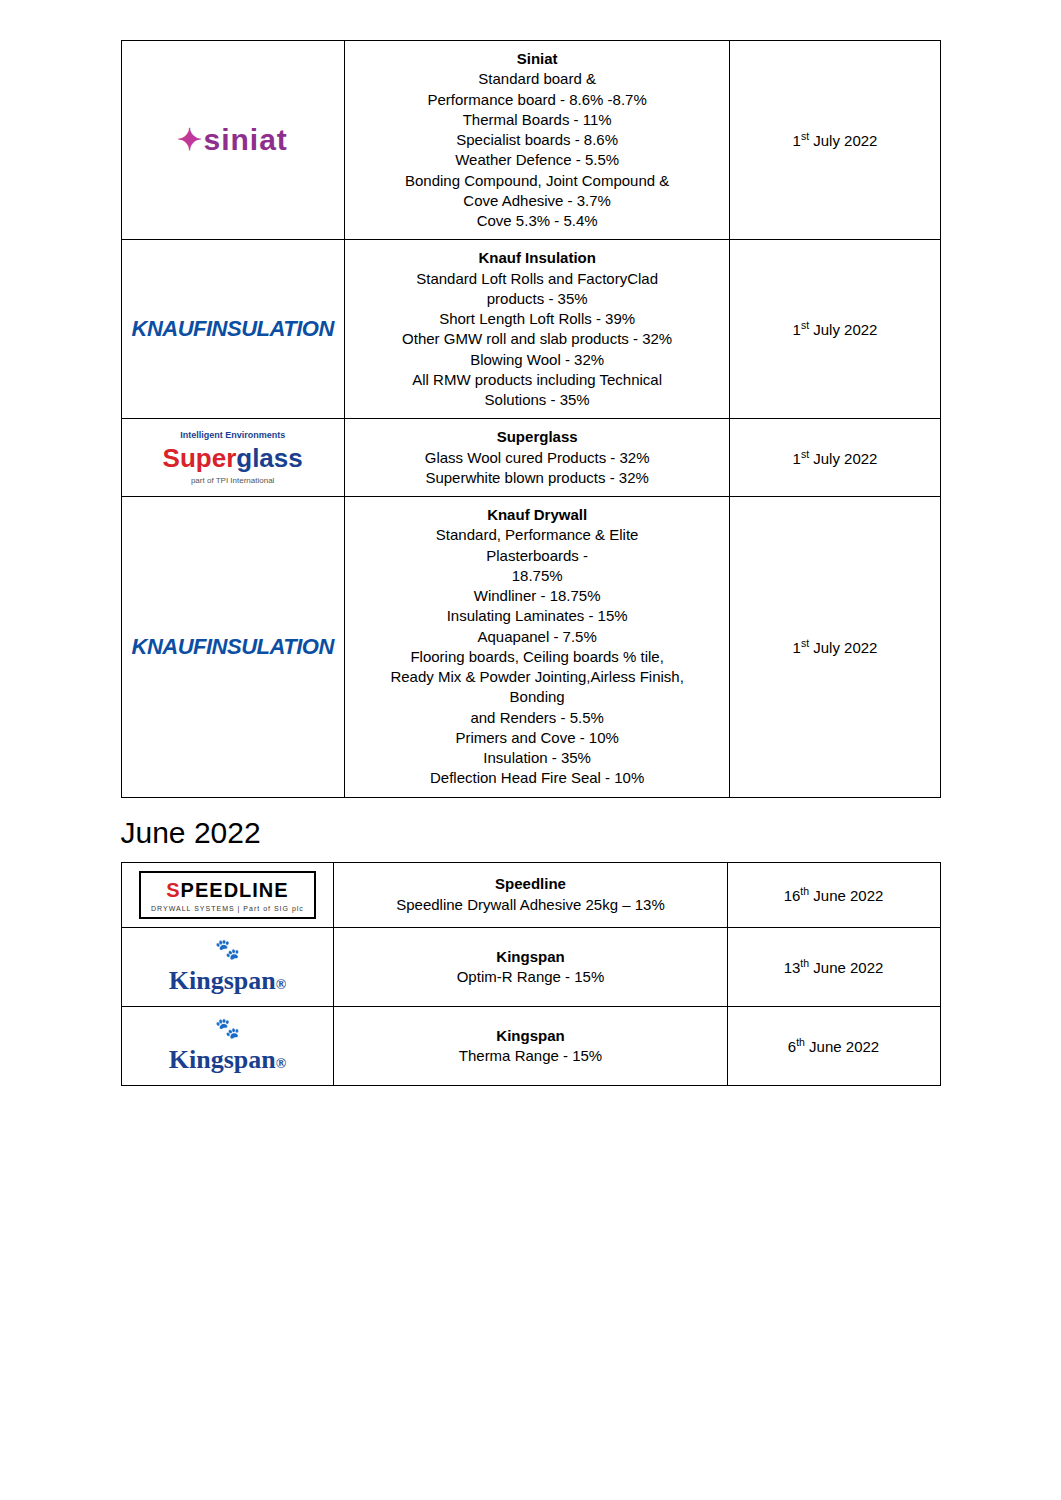| ✦ siniat | Siniat Standard board & Performance board - 8.6% -8.7% Thermal Boards - 11% Specialist boards - 8.6% Weather Defence - 5.5% Bonding Compound, Joint Compound & Cove Adhesive - 3.7% Cove 5.3% - 5.4% | 1 st July 2022 |
| KNAUF INSULATION | Knauf Insulation Standard Loft Rolls and FactoryClad products - 35% Short Length Loft Rolls - 39% Other GMW roll and slab products - 32% Blowing Wool - 32% All RMW products including Technical Solutions - 35% | 1 st July 2022 |
| Intelligent Environments Super glass part of TPI International | Superglass Glass Wool cured Products - 32% Superwhite blown products - 32% | 1 st July 2022 |
| KNAUF INSULATION | Knauf Drywall Standard, Performance & Elite Plasterboards - 18.75% Windliner - 18.75% Insulating Laminates - 15% Aquapanel - 7.5% Flooring boards, Ceiling boards % tile, Ready Mix & Powder Jointing,Airless Finish, Bonding and Renders - 5.5% Primers and Cove - 10% Insulation - 35% Deflection Head Fire Seal - 10% | 1 st July 2022 |
June 2022
| S PEEDLINE DRYWALL SYSTEMS / Part of SIG plc | Speedline Speedline Drywall Adhesive 25kg – 13% | 16 th June 2022 |
| 🐾 Kingspan ® | Kingspan Optim-R Range - 15% | 13 th June 2022 |
| 🐾 Kingspan ® | Kingspan Therma Range - 15% | 6 th June 2022 |